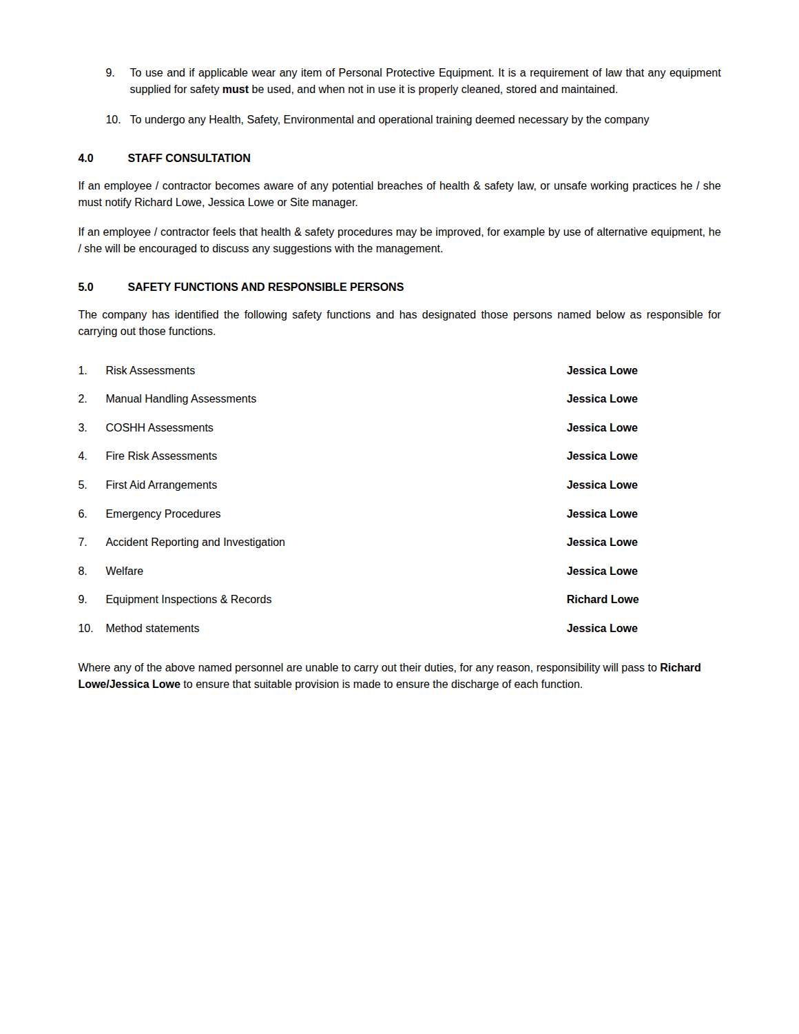9. To use and if applicable wear any item of Personal Protective Equipment. It is a requirement of law that any equipment supplied for safety must be used, and when not in use it is properly cleaned, stored and maintained.
10. To undergo any Health, Safety, Environmental and operational training deemed necessary by the company
4.0 STAFF CONSULTATION
If an employee / contractor becomes aware of any potential breaches of health & safety law, or unsafe working practices he / she must notify Richard Lowe, Jessica Lowe or Site manager.
If an employee / contractor feels that health & safety procedures may be improved, for example by use of alternative equipment, he / she will be encouraged to discuss any suggestions with the management.
5.0 SAFETY FUNCTIONS AND RESPONSIBLE PERSONS
The company has identified the following safety functions and has designated those persons named below as responsible for carrying out those functions.
| 1. | Risk Assessments | Jessica Lowe |
| 2. | Manual Handling Assessments | Jessica Lowe |
| 3. | COSHH Assessments | Jessica Lowe |
| 4. | Fire Risk Assessments | Jessica Lowe |
| 5. | First Aid Arrangements | Jessica Lowe |
| 6. | Emergency Procedures | Jessica Lowe |
| 7. | Accident Reporting and Investigation | Jessica Lowe |
| 8. | Welfare | Jessica Lowe |
| 9. | Equipment Inspections & Records | Richard Lowe |
| 10. | Method statements | Jessica Lowe |
Where any of the above named personnel are unable to carry out their duties, for any reason, responsibility will pass to Richard Lowe/Jessica Lowe to ensure that suitable provision is made to ensure the discharge of each function.